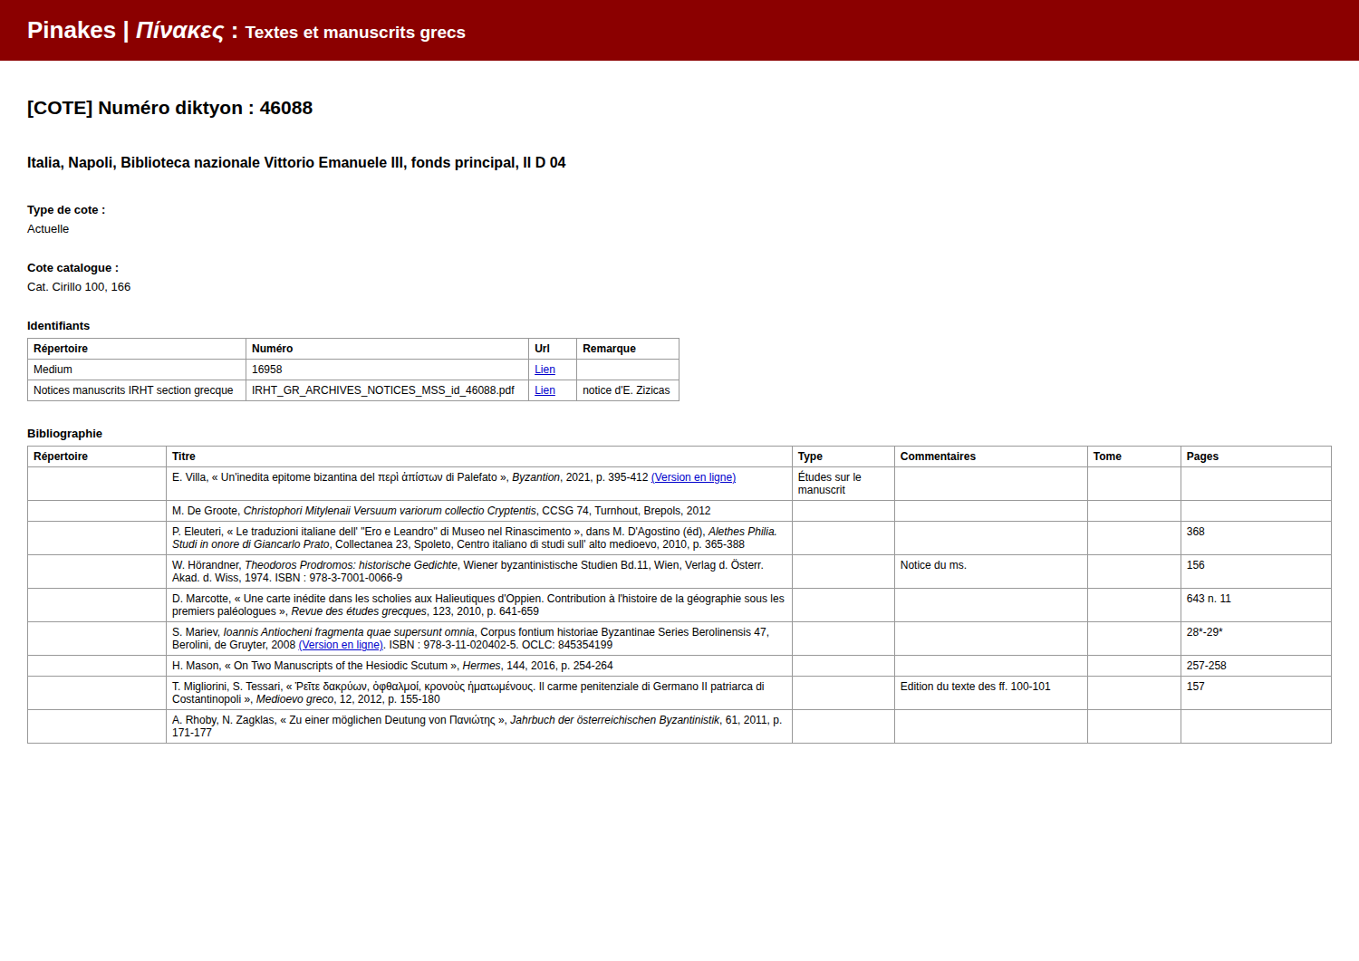Pinakes | Πίνακες : Textes et manuscrits grecs
[COTE] Numéro diktyon : 46088
Italia, Napoli, Biblioteca nazionale Vittorio Emanuele III, fonds principal, II D 04
Type de cote :
Actuelle
Cote catalogue :
Cat. Cirillo 100, 166
Identifiants
| Répertoire | Numéro | Url | Remarque |
| --- | --- | --- | --- |
| Medium | 16958 | Lien | |
| Notices manuscrits IRHT section grecque | IRHT_GR_ARCHIVES_NOTICES_MSS_id_46088.pdf | Lien | notice d'E. Zizicas |
Bibliographie
| Répertoire | Titre | Type | Commentaires | Tome | Pages |
| --- | --- | --- | --- | --- | --- |
| | E. Villa, « Un'inedita epitome bizantina del περὶ ἀπίστων di Palefato », Byzantion , 2021, p. 395-412 (Version en ligne) | Études sur le manuscrit | | | |
| | M. De Groote, Christophori Mitylenaii Versuum variorum collectio Cryptentis , CCSG 74, Turnhout, Brepols, 2012 | | | | |
| | P. Eleuteri, « Le traduzioni italiane dell' "Ero e Leandro" di Museo nel Rinascimento », dans M. D'Agostino (éd), Alethes Philia. Studi in onore di Giancarlo Prato , Collectanea 23, Spoleto, Centro italiano di studi sull' alto medioevo, 2010, p. 365-388 | | | | 368 |
| | W. Hörandner, Theodoros Prodromos: historische Gedichte , Wiener byzantinistische Studien Bd.11, Wien, Verlag d. Österr. Akad. d. Wiss, 1974. ISBN : 978-3-7001-0066-9 | | Notice du ms. | | 156 |
| | D. Marcotte, « Une carte inédite dans les scholies aux Halieutiques d'Oppien. Contribution à l'histoire de la géographie sous les premiers paléologues », Revue des études grecques , 123, 2010, p. 641-659 | | | | 643 n. 11 |
| | S. Mariev, Ioannis Antiocheni fragmenta quae supersunt omnia , Corpus fontium historiae Byzantinae Series Berolinensis 47, Berolini, de Gruyter, 2008 (Version en ligne) . ISBN : 978-3-11-020402-5. OCLC: 845354199 | | | | 28*-29* |
| | H. Mason, « On Two Manuscripts of the Hesiodic Scutum », Hermes , 144, 2016, p. 254-264 | | | | 257-258 |
| | T. Migliorini, S. Tessari, « Ῥεῖτε δακρύων, ὀφθαλμοί, κρονοὺς ἡματωμένους . Il carme penitenziale di Germano II patriarca di Costantinopoli », Medioevo greco , 12, 2012, p. 155-180 | | Edition du texte des ff. 100-101 | | 157 |
| | A. Rhoby, N. Zagklas, « Zu einer möglichen Deutung von Πανιώτης », Jahrbuch der österreichischen Byzantinistik , 61, 2011, p. 171-177 | | | | |